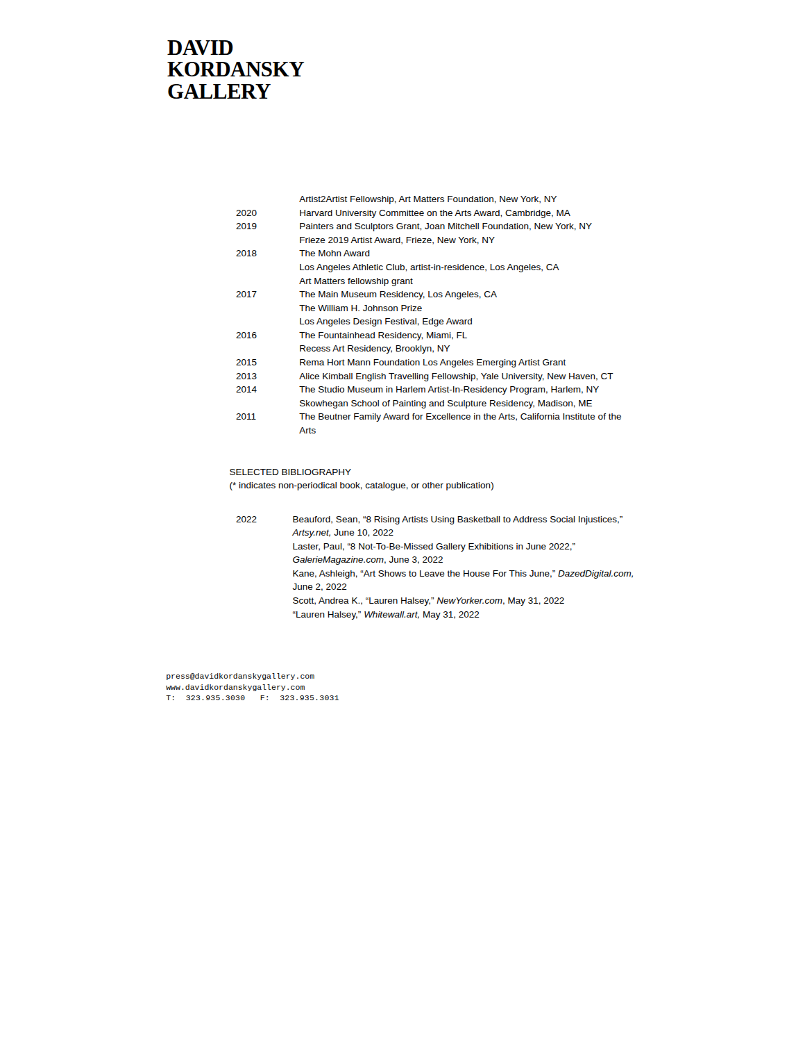DAVID
KORDANSKY
GALLERY
| | Artist2Artist Fellowship, Art Matters Foundation, New York, NY |
| 2020 | Harvard University Committee on the Arts Award, Cambridge, MA |
| 2019 | Painters and Sculptors Grant, Joan Mitchell Foundation, New York, NY Frieze 2019 Artist Award, Frieze, New York, NY |
| 2018 | The Mohn Award Los Angeles Athletic Club, artist-in-residence, Los Angeles, CA Art Matters fellowship grant |
| 2017 | The Main Museum Residency, Los Angeles, CA The William H. Johnson Prize Los Angeles Design Festival, Edge Award |
| 2016 | The Fountainhead Residency, Miami, FL Recess Art Residency, Brooklyn, NY |
| 2015 | Rema Hort Mann Foundation Los Angeles Emerging Artist Grant |
| 2013 | Alice Kimball English Travelling Fellowship, Yale University, New Haven, CT |
| 2014 | The Studio Museum in Harlem Artist-In-Residency Program, Harlem, NY Skowhegan School of Painting and Sculpture Residency, Madison, ME |
| 2011 | The Beutner Family Award for Excellence in the Arts, California Institute of the Arts |
SELECTED BIBLIOGRAPHY
(* indicates non-periodical book, catalogue, or other publication)
| 2022 | Beauford, Sean, “8 Rising Artists Using Basketball to Address Social Injustices,” Artsy.net, June 10, 2022 Laster, Paul, “8 Not-To-Be-Missed Gallery Exhibitions in June 2022,” GalerieMagazine.com , June 3, 2022 Kane, Ashleigh, “Art Shows to Leave the House For This June,” DazedDigital.com, June 2, 2022 Scott, Andrea K., “Lauren Halsey,” NewYorker.com , May 31, 2022 “Lauren Halsey,” Whitewall.art, May 31, 2022 |
press@davidkordanskygallery.com
www.davidkordanskygallery.com
T: 323.935.3030 F: 323.935.3031